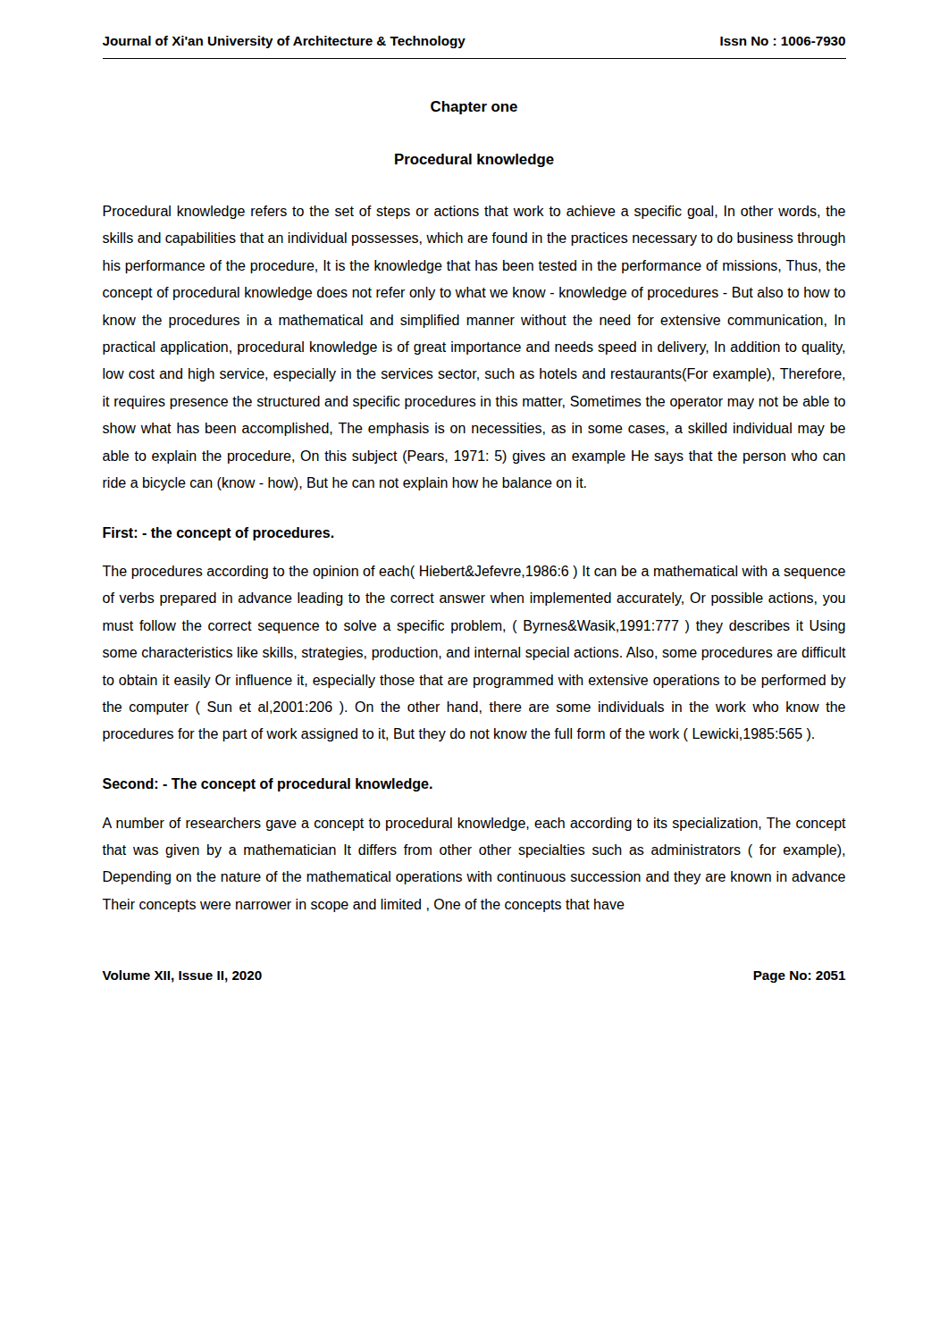Journal of Xi'an University of Architecture & Technology
Issn No : 1006-7930
Chapter one
Procedural knowledge
Procedural knowledge refers to the set of steps or actions that work to achieve a specific goal, In other words, the skills and capabilities that an individual possesses, which are found in the practices necessary to do business through his performance of the procedure, It is the knowledge that has been tested in the performance of missions, Thus, the concept of procedural knowledge does not refer only to what we know - knowledge of procedures - But also to how to know the procedures in a mathematical and simplified manner without the need for extensive communication, In practical application, procedural knowledge is of great importance and needs speed in delivery, In addition to quality, low cost and high service, especially in the services sector, such as hotels and restaurants(For example), Therefore, it requires presence the structured and specific procedures in this matter, Sometimes the operator may not be able to show what has been accomplished, The emphasis is on necessities, as in some cases, a skilled individual may be able to explain the procedure, On this subject (Pears, 1971: 5) gives an example He says that the person who can ride a bicycle can (know - how), But he can not explain how he balance on it.
First: - the concept of procedures.
The procedures according to the opinion of each( Hiebert&Jefevre,1986:6 ) It can be a mathematical with a sequence of verbs prepared in advance leading to the correct answer when implemented accurately, Or possible actions, you must follow the correct sequence to solve a specific problem, ( Byrnes&Wasik,1991:777 ) they describes it Using some characteristics like skills, strategies, production, and internal special actions. Also, some procedures are difficult to obtain it easily Or influence it, especially those that are programmed with extensive operations to be performed by the computer ( Sun et al,2001:206 ). On the other hand, there are some individuals in the work who know the procedures for the part of work assigned to it, But they do not know the full form of the work ( Lewicki,1985:565 ).
Second: - The concept of procedural knowledge.
A number of researchers gave a concept to procedural knowledge, each according to its specialization, The concept that was given by a mathematician It differs from other other specialties such as administrators ( for example), Depending on the nature of the mathematical operations with continuous succession and they are known in advance Their concepts were narrower in scope and limited , One of the concepts that have
Volume XII, Issue II, 2020
Page No: 2051